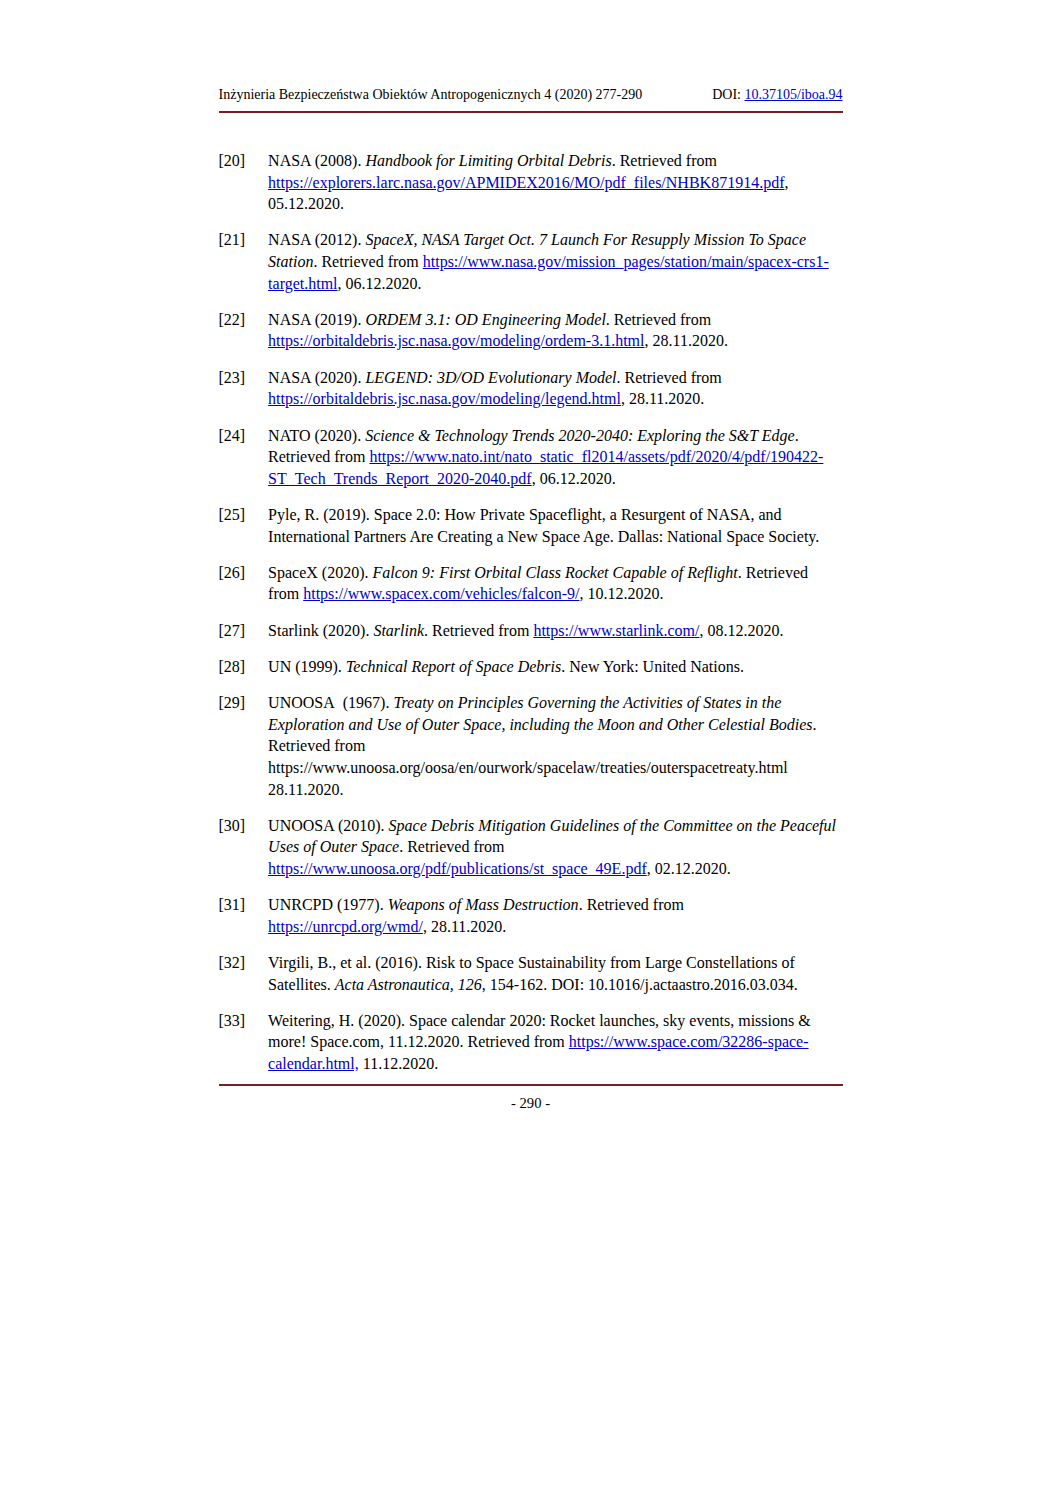Inżynieria Bezpieczeństwa Obiektów Antropogenicznych 4 (2020) 277-290
DOI: 10.37105/iboa.94
[20] NASA (2008). Handbook for Limiting Orbital Debris. Retrieved from https://explorers.larc.nasa.gov/APMIDEX2016/MO/pdf_files/NHBK871914.pdf, 05.12.2020.
[21] NASA (2012). SpaceX, NASA Target Oct. 7 Launch For Resupply Mission To Space Station. Retrieved from https://www.nasa.gov/mission_pages/station/main/spacex-crs1-target.html, 06.12.2020.
[22] NASA (2019). ORDEM 3.1: OD Engineering Model. Retrieved from https://orbitaldebris.jsc.nasa.gov/modeling/ordem-3.1.html, 28.11.2020.
[23] NASA (2020). LEGEND: 3D/OD Evolutionary Model. Retrieved from https://orbitaldebris.jsc.nasa.gov/modeling/legend.html, 28.11.2020.
[24] NATO (2020). Science & Technology Trends 2020-2040: Exploring the S&T Edge. Retrieved from https://www.nato.int/nato_static_fl2014/assets/pdf/2020/4/pdf/190422-ST_Tech_Trends_Report_2020-2040.pdf, 06.12.2020.
[25] Pyle, R. (2019). Space 2.0: How Private Spaceflight, a Resurgent of NASA, and International Partners Are Creating a New Space Age. Dallas: National Space Society.
[26] SpaceX (2020). Falcon 9: First Orbital Class Rocket Capable of Reflight. Retrieved from https://www.spacex.com/vehicles/falcon-9/, 10.12.2020.
[27] Starlink (2020). Starlink. Retrieved from https://www.starlink.com/, 08.12.2020.
[28] UN (1999). Technical Report of Space Debris. New York: United Nations.
[29] UNOOSA (1967). Treaty on Principles Governing the Activities of States in the Exploration and Use of Outer Space, including the Moon and Other Celestial Bodies. Retrieved from https://www.unoosa.org/oosa/en/ourwork/spacelaw/treaties/outerspacetreaty.html 28.11.2020.
[30] UNOOSA (2010). Space Debris Mitigation Guidelines of the Committee on the Peaceful Uses of Outer Space. Retrieved from https://www.unoosa.org/pdf/publications/st_space_49E.pdf, 02.12.2020.
[31] UNRCPD (1977). Weapons of Mass Destruction. Retrieved from https://unrcpd.org/wmd/, 28.11.2020.
[32] Virgili, B., et al. (2016). Risk to Space Sustainability from Large Constellations of Satellites. Acta Astronautica, 126, 154-162. DOI: 10.1016/j.actaastro.2016.03.034.
[33] Weitering, H. (2020). Space calendar 2020: Rocket launches, sky events, missions & more! Space.com, 11.12.2020. Retrieved from https://www.space.com/32286-space-calendar.html, 11.12.2020.
- 290 -